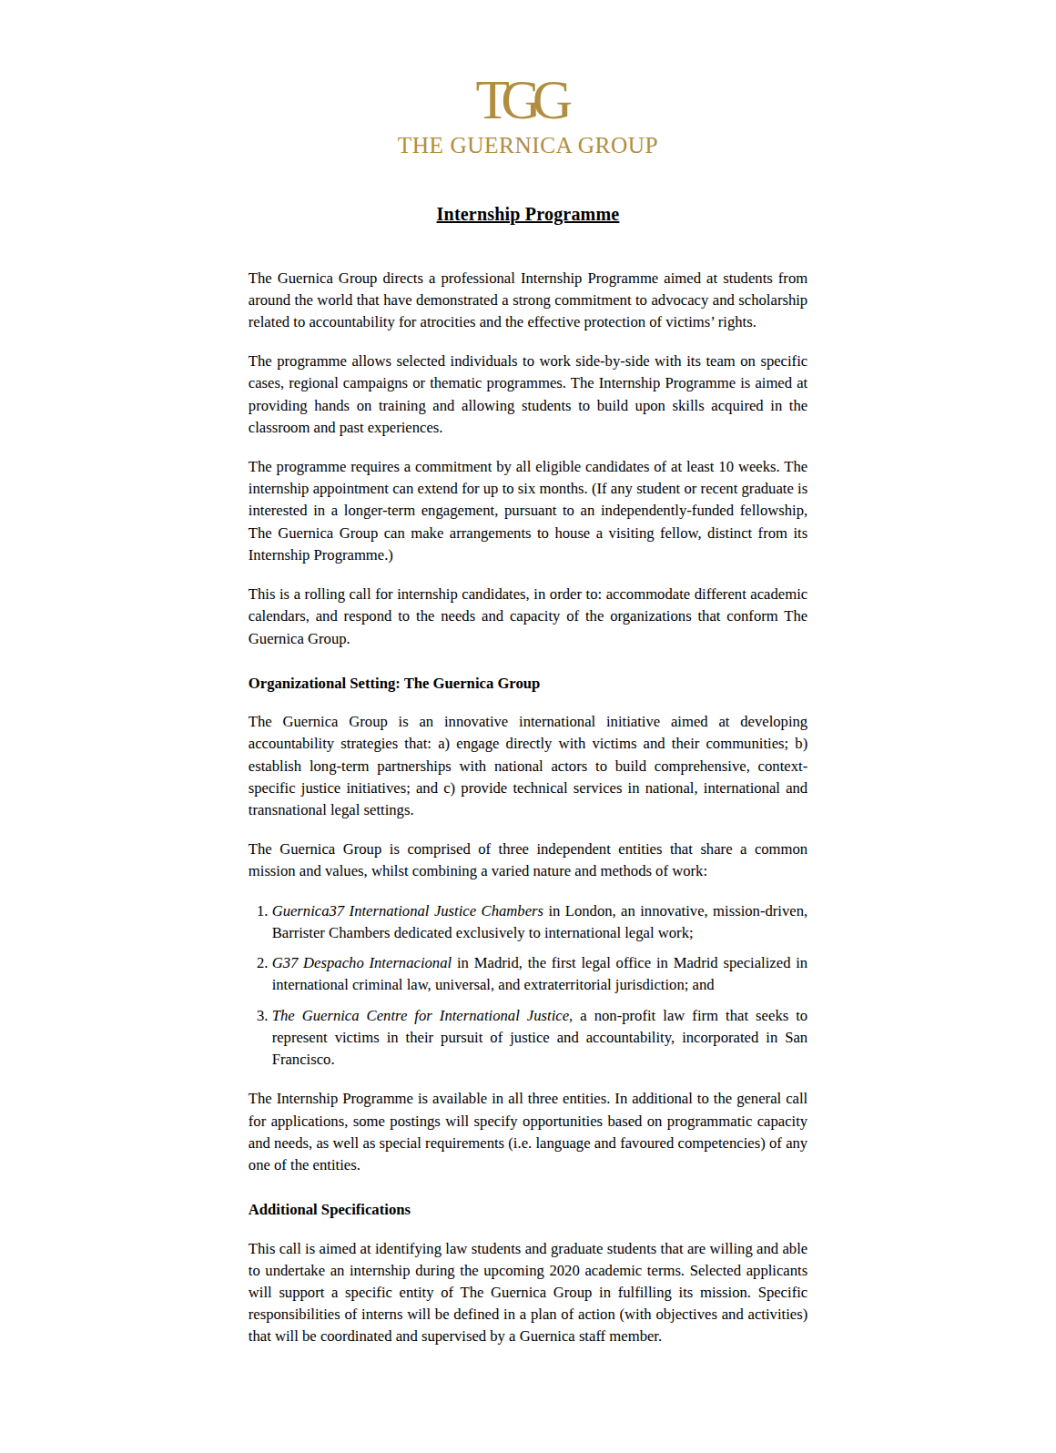TGG
THE GUERNICA GROUP
Internship Programme
The Guernica Group directs a professional Internship Programme aimed at students from around the world that have demonstrated a strong commitment to advocacy and scholarship related to accountability for atrocities and the effective protection of victims’ rights.
The programme allows selected individuals to work side-by-side with its team on specific cases, regional campaigns or thematic programmes. The Internship Programme is aimed at providing hands on training and allowing students to build upon skills acquired in the classroom and past experiences.
The programme requires a commitment by all eligible candidates of at least 10 weeks. The internship appointment can extend for up to six months. (If any student or recent graduate is interested in a longer-term engagement, pursuant to an independently-funded fellowship, The Guernica Group can make arrangements to house a visiting fellow, distinct from its Internship Programme.)
This is a rolling call for internship candidates, in order to: accommodate different academic calendars, and respond to the needs and capacity of the organizations that conform The Guernica Group.
Organizational Setting: The Guernica Group
The Guernica Group is an innovative international initiative aimed at developing accountability strategies that: a) engage directly with victims and their communities; b) establish long-term partnerships with national actors to build comprehensive, context-specific justice initiatives; and c) provide technical services in national, international and transnational legal settings.
The Guernica Group is comprised of three independent entities that share a common mission and values, whilst combining a varied nature and methods of work:
Guernica37 International Justice Chambers in London, an innovative, mission-driven, Barrister Chambers dedicated exclusively to international legal work;
G37 Despacho Internacional in Madrid, the first legal office in Madrid specialized in international criminal law, universal, and extraterritorial jurisdiction; and
The Guernica Centre for International Justice, a non-profit law firm that seeks to represent victims in their pursuit of justice and accountability, incorporated in San Francisco.
The Internship Programme is available in all three entities. In additional to the general call for applications, some postings will specify opportunities based on programmatic capacity and needs, as well as special requirements (i.e. language and favoured competencies) of any one of the entities.
Additional Specifications
This call is aimed at identifying law students and graduate students that are willing and able to undertake an internship during the upcoming 2020 academic terms. Selected applicants will support a specific entity of The Guernica Group in fulfilling its mission. Specific responsibilities of interns will be defined in a plan of action (with objectives and activities) that will be coordinated and supervised by a Guernica staff member.